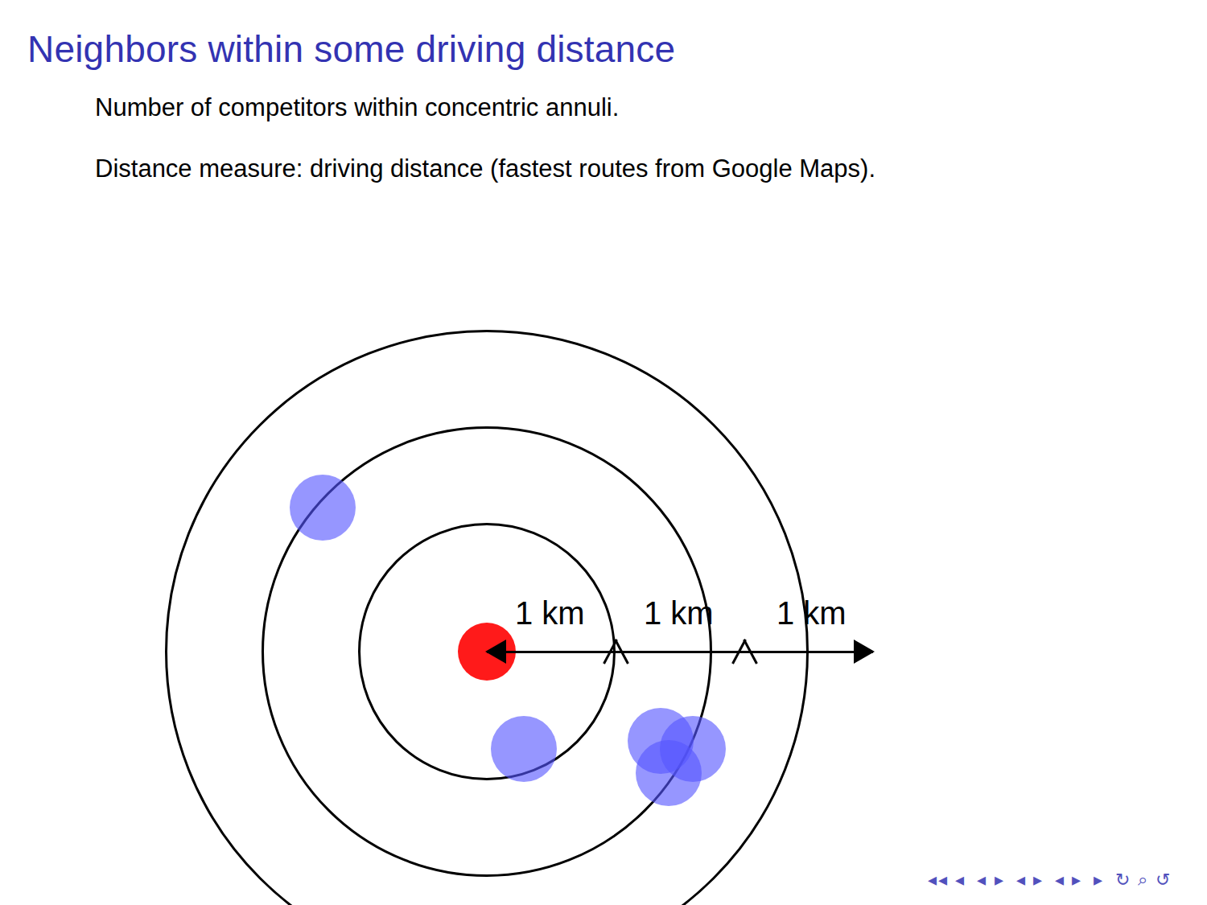Neighbors within some driving distance
Number of competitors within concentric annuli.
Distance measure: driving distance (fastest routes from Google Maps).
1 km
1 km
1 km
◂◂ ◂◂ ▸◂ ▸◂ ▸▸↻ ⌕ ↺